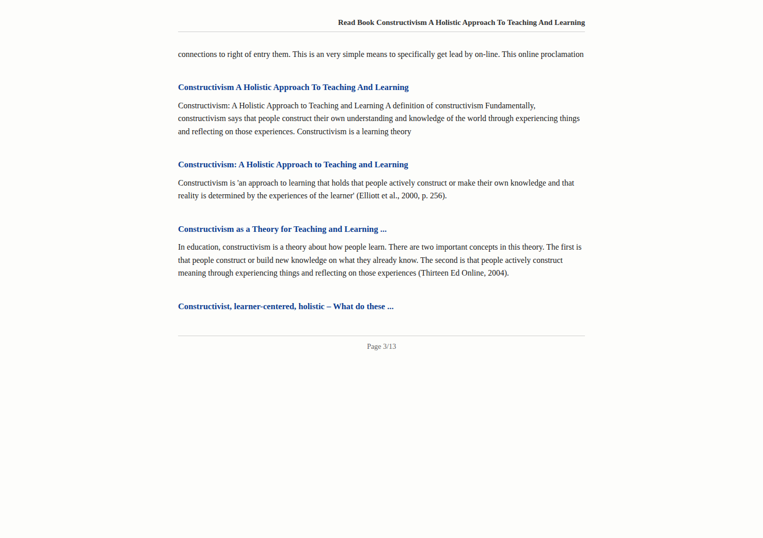Read Book Constructivism A Holistic Approach To Teaching And Learning
connections to right of entry them. This is an very simple means to specifically get lead by on-line. This online proclamation
Constructivism A Holistic Approach To Teaching And Learning
Constructivism: A Holistic Approach to Teaching and Learning A definition of constructivism Fundamentally, constructivism says that people construct their own understanding and knowledge of the world through experiencing things and reflecting on those experiences. Constructivism is a learning theory
Constructivism: A Holistic Approach to Teaching and Learning
Constructivism is 'an approach to learning that holds that people actively construct or make their own knowledge and that reality is determined by the experiences of the learner' (Elliott et al., 2000, p. 256).
Constructivism as a Theory for Teaching and Learning ...
In education, constructivism is a theory about how people learn. There are two important concepts in this theory. The first is that people construct or build new knowledge on what they already know. The second is that people actively construct meaning through experiencing things and reflecting on those experiences (Thirteen Ed Online, 2004).
Constructivist, learner-centered, holistic – What do these ...
Page 3/13